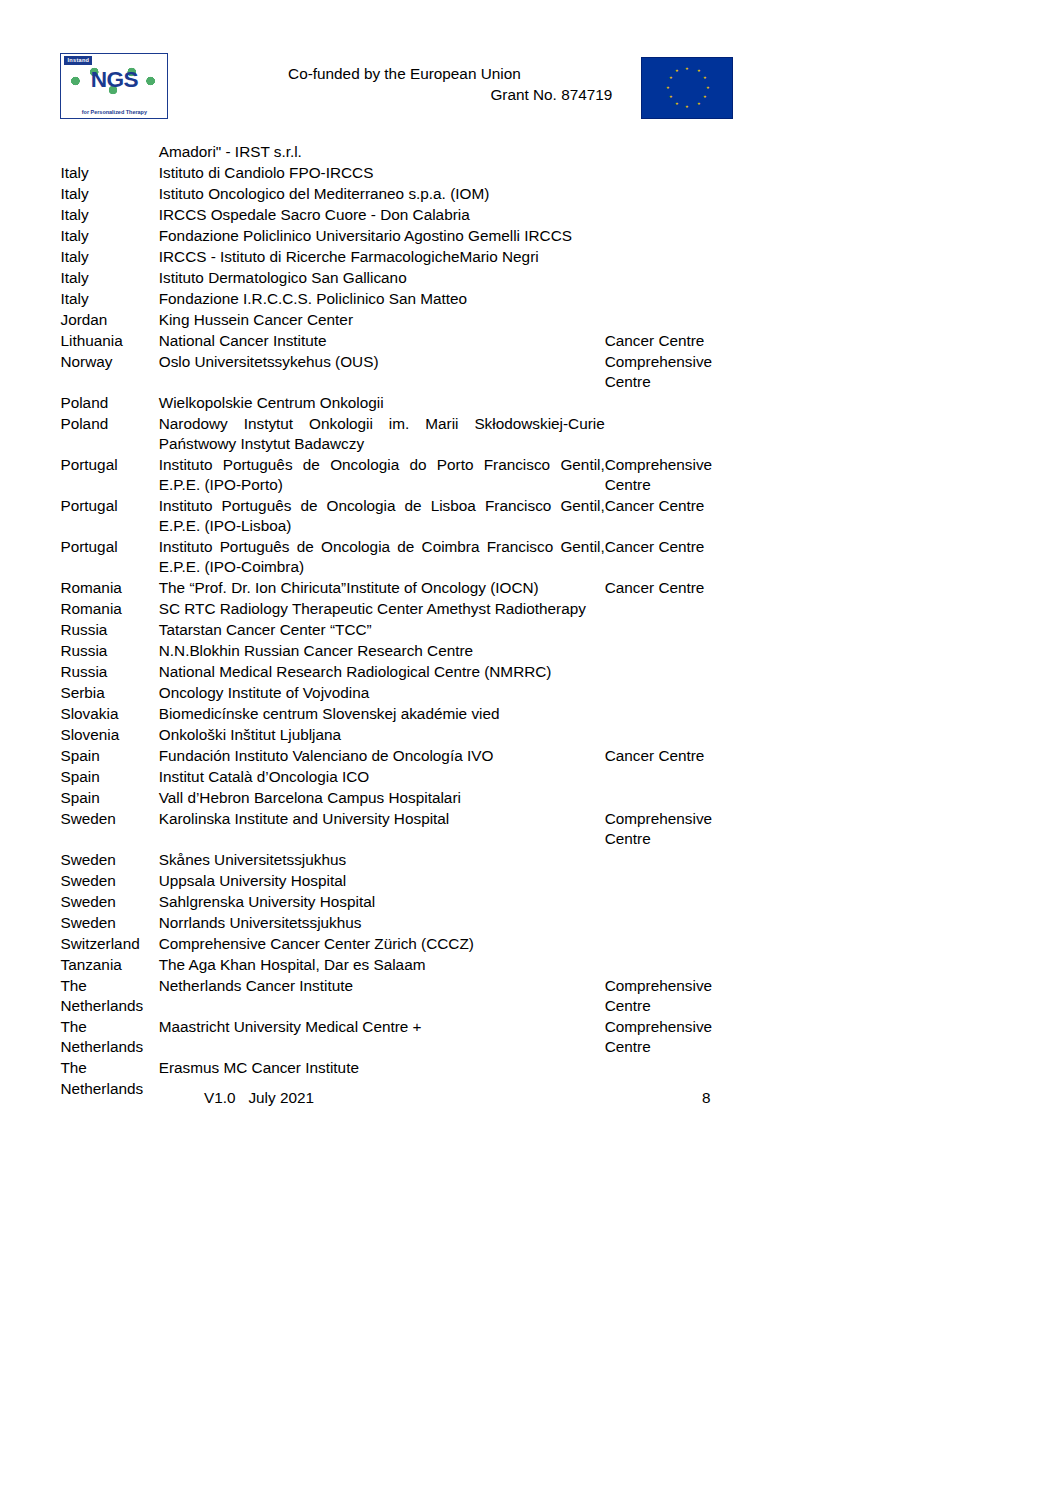Instand
NGS
for Personalized Therapy
Co-funded by the European Union Grant No. 874719
★ ★ ★ ★ ★ ★ ★ ★ ★ ★ ★ ★
| | Amadori" - IRST s.r.l. | |
| Italy | Istituto di Candiolo FPO-IRCCS | |
| Italy | Istituto Oncologico del Mediterraneo s.p.a. (IOM) | |
| Italy | IRCCS Ospedale Sacro Cuore - Don Calabria | |
| Italy | Fondazione Policlinico Universitario Agostino Gemelli IRCCS | |
| Italy | IRCCS - Istituto di Ricerche FarmacologicheMario Negri | |
| Italy | Istituto Dermatologico San Gallicano | |
| Italy | Fondazione I.R.C.C.S. Policlinico San Matteo | |
| Jordan | King Hussein Cancer Center | |
| Lithuania | National Cancer Institute | Cancer Centre |
| Norway | Oslo Universitetssykehus (OUS) | Comprehensive Centre |
| Poland | Wielkopolskie Centrum Onkologii | |
| Poland | Narodowy Instytut Onkologii im. Marii Skłodowskiej-Curie Państwowy Instytut Badawczy | |
| Portugal | Instituto Português de Oncologia do Porto Francisco Gentil, E.P.E. (IPO-Porto) | Comprehensive Centre |
| Portugal | Instituto Português de Oncologia de Lisboa Francisco Gentil, E.P.E. (IPO-Lisboa) | Cancer Centre |
| Portugal | Instituto Português de Oncologia de Coimbra Francisco Gentil, E.P.E. (IPO-Coimbra) | Cancer Centre |
| Romania | The “Prof. Dr. Ion Chiricuta”Institute of Oncology (IOCN) | Cancer Centre |
| Romania | SC RTC Radiology Therapeutic Center Amethyst Radiotherapy | |
| Russia | Tatarstan Cancer Center “TCC” | |
| Russia | N.N.Blokhin Russian Cancer Research Centre | |
| Russia | National Medical Research Radiological Centre (NMRRC) | |
| Serbia | Oncology Institute of Vojvodina | |
| Slovakia | Biomedicínske centrum Slovenskej akadémie vied | |
| Slovenia | Onkološki Inštitut Ljubljana | |
| Spain | Fundación Instituto Valenciano de Oncología IVO | Cancer Centre |
| Spain | Institut Català d’Oncologia ICO | |
| Spain | Vall d’Hebron Barcelona Campus Hospitalari | |
| Sweden | Karolinska Institute and University Hospital | Comprehensive Centre |
| Sweden | Skånes Universitetssjukhus | |
| Sweden | Uppsala University Hospital | |
| Sweden | Sahlgrenska University Hospital | |
| Sweden | Norrlands Universitetssjukhus | |
| Switzerland | Comprehensive Cancer Center Zürich (CCCZ) | |
| Tanzania | The Aga Khan Hospital, Dar es Salaam | |
| The Netherlands | Netherlands Cancer Institute | Comprehensive Centre |
| The Netherlands | Maastricht University Medical Centre + | Comprehensive Centre |
| The Netherlands | Erasmus MC Cancer Institute | |
V1.0 July 2021 8